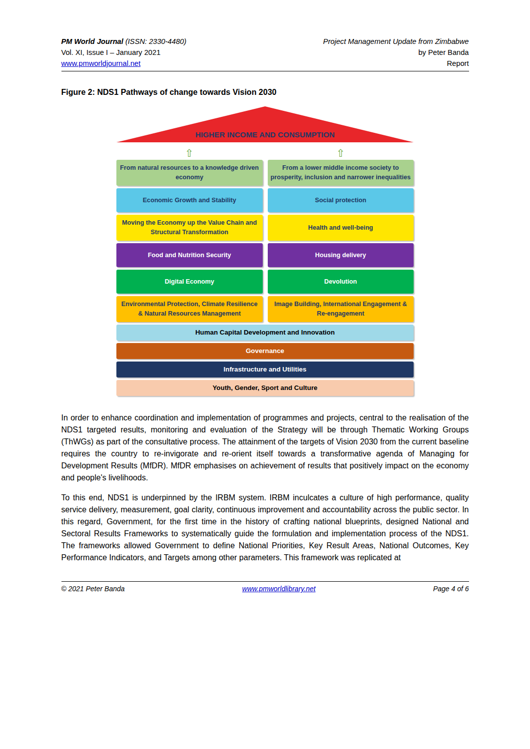PM World Journal (ISSN: 2330-4480)
Vol. XI, Issue I – January 2021
www.pmworldjournal.net
Project Management Update from Zimbabwe
by Peter Banda
Report
Figure 2: NDS1 Pathways of change towards Vision 2030
HIGHER INCOME AND CONSUMPTION
⇧
⇧
From natural resources to a knowledge driven economy
From a lower middle income society to prosperity, inclusion and narrower inequalities
Economic Growth and Stability
Social protection
Moving the Economy up the Value Chain and Structural Transformation
Health and well-being
Food and Nutrition Security
Housing delivery
Digital Economy
Devolution
Environmental Protection, Climate Resilience & Natural Resources Management
Image Building, International Engagement & Re-engagement
Human Capital Development and Innovation
Governance
Infrastructure and Utilities
Youth, Gender, Sport and Culture
In order to enhance coordination and implementation of programmes and projects, central to the realisation of the NDS1 targeted results, monitoring and evaluation of the Strategy will be through Thematic Working Groups (ThWGs) as part of the consultative process. The attainment of the targets of Vision 2030 from the current baseline requires the country to re-invigorate and re-orient itself towards a transformative agenda of Managing for Development Results (MfDR). MfDR emphasises on achievement of results that positively impact on the economy and people's livelihoods.
To this end, NDS1 is underpinned by the IRBM system. IRBM inculcates a culture of high performance, quality service delivery, measurement, goal clarity, continuous improvement and accountability across the public sector. In this regard, Government, for the first time in the history of crafting national blueprints, designed National and Sectoral Results Frameworks to systematically guide the formulation and implementation process of the NDS1. The frameworks allowed Government to define National Priorities, Key Result Areas, National Outcomes, Key Performance Indicators, and Targets among other parameters. This framework was replicated at
© 2021 Peter Banda
www.pmworldlibrary.net
Page 4 of 6